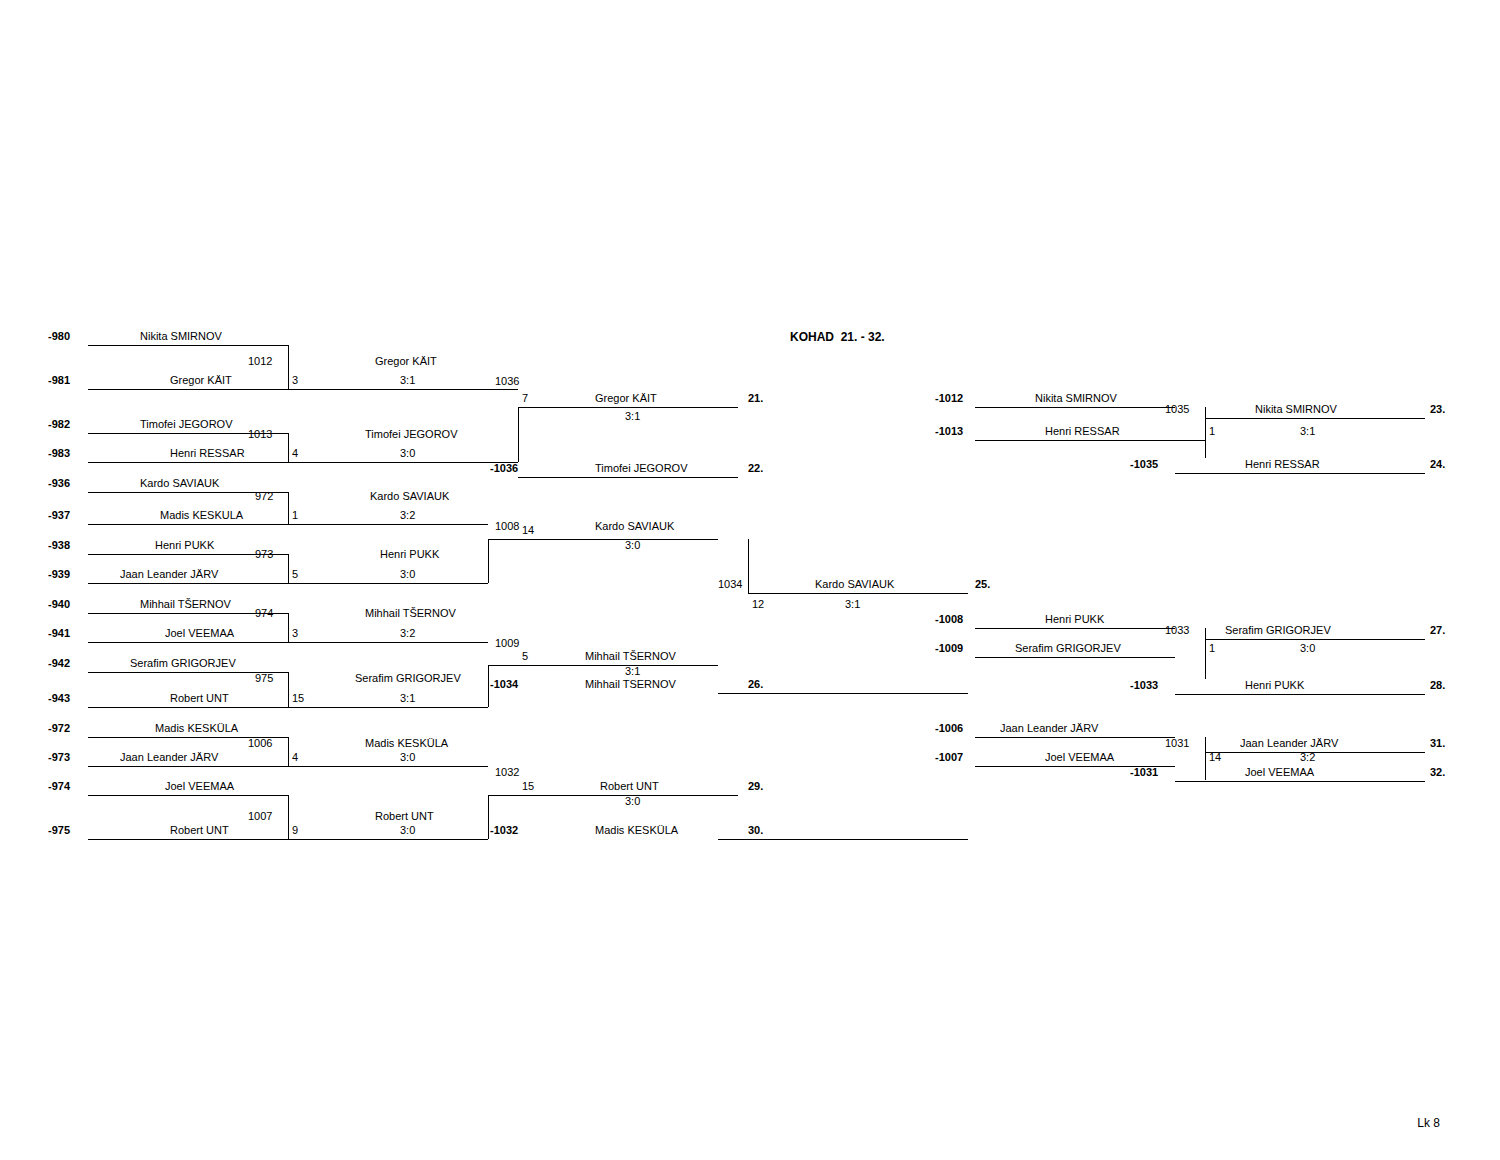KOHAD 21. - 32.
-980
Nikita SMIRNOV
1012
Gregor KÄIT
-981
Gregor KÄIT
3
3:1
1036
Gregor KÄIT
21.
7
3:1
-982
Timofei JEGOROV
1013
Timofei JEGOROV
-983
Henri RESSAR
4
3:0
-1036
Timofei JEGOROV
22.
-936
Kardo SAVIAUK
972
Kardo SAVIAUK
-937
Madis KESKULA
1
3:2
1008
Kardo SAVIAUK
14
3:0
-938
Henri PUKK
973
Henri PUKK
-939
Jaan Leander JÄRV
5
3:0
1034
Kardo SAVIAUK
25.
12
3:1
-940
Mihhail TŠERNOV
974
Mihhail TŠERNOV
-941
Joel VEEMAA
3
3:2
1009
Mihhail TŠERNOV
5
3:1
-942
Serafim GRIGORJEV
975
Serafim GRIGORJEV
-943
Robert UNT
15
3:1
-1034
Mihhail TSERNOV
26.
-972
Madis KESKÜLA
1006
Madis KESKÜLA
-973
Jaan Leander JÄRV
4
3:0
1032
Robert UNT
29.
15
3:0
-974
Joel VEEMAA
1007
Robert UNT
-975
Robert UNT
9
3:0
-1032
Madis KESKÜLA
30.
-1012
Nikita SMIRNOV
1035
Nikita SMIRNOV
23.
-1013
Henri RESSAR
1
3:1
-1035
Henri RESSAR
24.
-1008
Henri PUKK
1033
Serafim GRIGORJEV
27.
-1009
Serafim GRIGORJEV
1
3:0
-1033
Henri PUKK
28.
-1006
Jaan Leander JÄRV
1031
Jaan Leander JÄRV
31.
-1007
Joel VEEMAA
14
3:2
-1031
Joel VEEMAA
32.
Lk 8